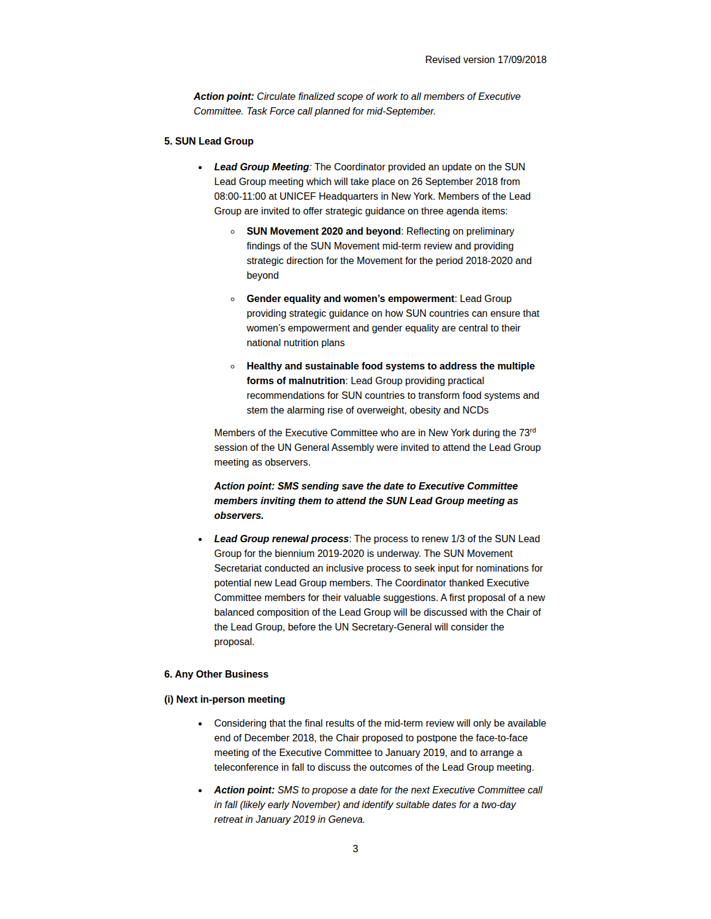Revised version 17/09/2018
Action point: Circulate finalized scope of work to all members of Executive Committee. Task Force call planned for mid-September.
5. SUN Lead Group
Lead Group Meeting: The Coordinator provided an update on the SUN Lead Group meeting which will take place on 26 September 2018 from 08:00-11:00 at UNICEF Headquarters in New York. Members of the Lead Group are invited to offer strategic guidance on three agenda items:
SUN Movement 2020 and beyond: Reflecting on preliminary findings of the SUN Movement mid-term review and providing strategic direction for the Movement for the period 2018-2020 and beyond
Gender equality and women’s empowerment: Lead Group providing strategic guidance on how SUN countries can ensure that women’s empowerment and gender equality are central to their national nutrition plans
Healthy and sustainable food systems to address the multiple forms of malnutrition: Lead Group providing practical recommendations for SUN countries to transform food systems and stem the alarming rise of overweight, obesity and NCDs
Members of the Executive Committee who are in New York during the 73rd session of the UN General Assembly were invited to attend the Lead Group meeting as observers.
Action point: SMS sending save the date to Executive Committee members inviting them to attend the SUN Lead Group meeting as observers.
Lead Group renewal process: The process to renew 1/3 of the SUN Lead Group for the biennium 2019-2020 is underway. The SUN Movement Secretariat conducted an inclusive process to seek input for nominations for potential new Lead Group members. The Coordinator thanked Executive Committee members for their valuable suggestions. A first proposal of a new balanced composition of the Lead Group will be discussed with the Chair of the Lead Group, before the UN Secretary-General will consider the proposal.
6. Any Other Business
(i) Next in-person meeting
Considering that the final results of the mid-term review will only be available end of December 2018, the Chair proposed to postpone the face-to-face meeting of the Executive Committee to January 2019, and to arrange a teleconference in fall to discuss the outcomes of the Lead Group meeting.
Action point: SMS to propose a date for the next Executive Committee call in fall (likely early November) and identify suitable dates for a two-day retreat in January 2019 in Geneva.
3